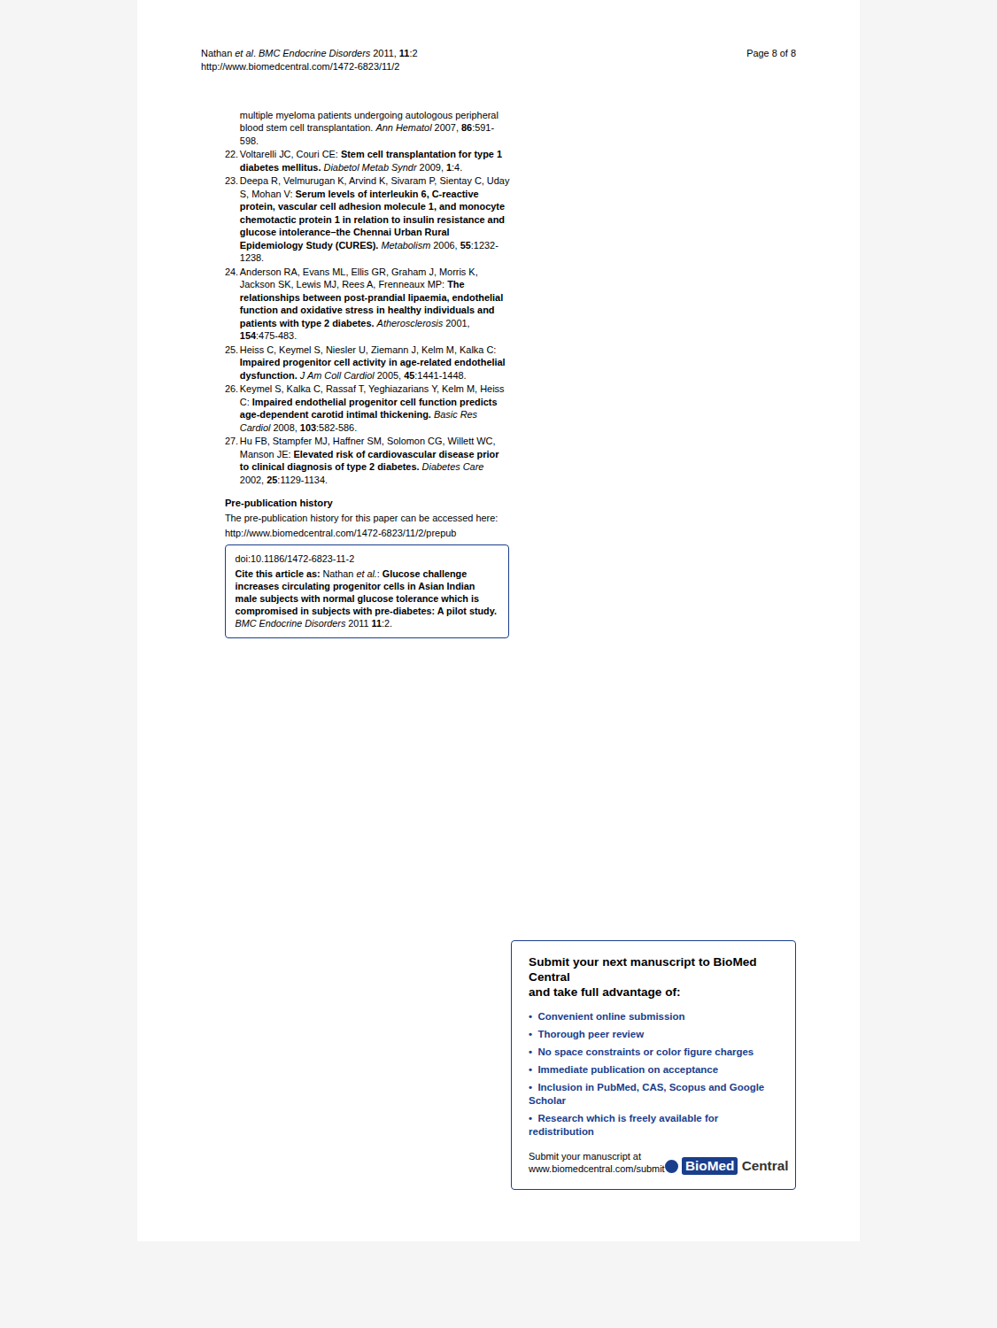Nathan et al. BMC Endocrine Disorders 2011, 11:2
http://www.biomedcentral.com/1472-6823/11/2
Page 8 of 8
multiple myeloma patients undergoing autologous peripheral blood stem cell transplantation. Ann Hematol 2007, 86:591-598.
22. Voltarelli JC, Couri CE: Stem cell transplantation for type 1 diabetes mellitus. Diabetol Metab Syndr 2009, 1:4.
23. Deepa R, Velmurugan K, Arvind K, Sivaram P, Sientay C, Uday S, Mohan V: Serum levels of interleukin 6, C-reactive protein, vascular cell adhesion molecule 1, and monocyte chemotactic protein 1 in relation to insulin resistance and glucose intolerance–the Chennai Urban Rural Epidemiology Study (CURES). Metabolism 2006, 55:1232-1238.
24. Anderson RA, Evans ML, Ellis GR, Graham J, Morris K, Jackson SK, Lewis MJ, Rees A, Frenneaux MP: The relationships between post-prandial lipaemia, endothelial function and oxidative stress in healthy individuals and patients with type 2 diabetes. Atherosclerosis 2001, 154:475-483.
25. Heiss C, Keymel S, Niesler U, Ziemann J, Kelm M, Kalka C: Impaired progenitor cell activity in age-related endothelial dysfunction. J Am Coll Cardiol 2005, 45:1441-1448.
26. Keymel S, Kalka C, Rassaf T, Yeghiazarians Y, Kelm M, Heiss C: Impaired endothelial progenitor cell function predicts age-dependent carotid intimal thickening. Basic Res Cardiol 2008, 103:582-586.
27. Hu FB, Stampfer MJ, Haffner SM, Solomon CG, Willett WC, Manson JE: Elevated risk of cardiovascular disease prior to clinical diagnosis of type 2 diabetes. Diabetes Care 2002, 25:1129-1134.
Pre-publication history
The pre-publication history for this paper can be accessed here:
http://www.biomedcentral.com/1472-6823/11/2/prepub
doi:10.1186/1472-6823-11-2
Cite this article as: Nathan et al.: Glucose challenge increases circulating progenitor cells in Asian Indian male subjects with normal glucose tolerance which is compromised in subjects with pre-diabetes: A pilot study. BMC Endocrine Disorders 2011 11:2.
Submit your next manuscript to BioMed Central
and take full advantage of:
Convenient online submission
Thorough peer review
No space constraints or color figure charges
Immediate publication on acceptance
Inclusion in PubMed, CAS, Scopus and Google Scholar
Research which is freely available for redistribution
Submit your manuscript at
www.biomedcentral.com/submit
BioMed Central